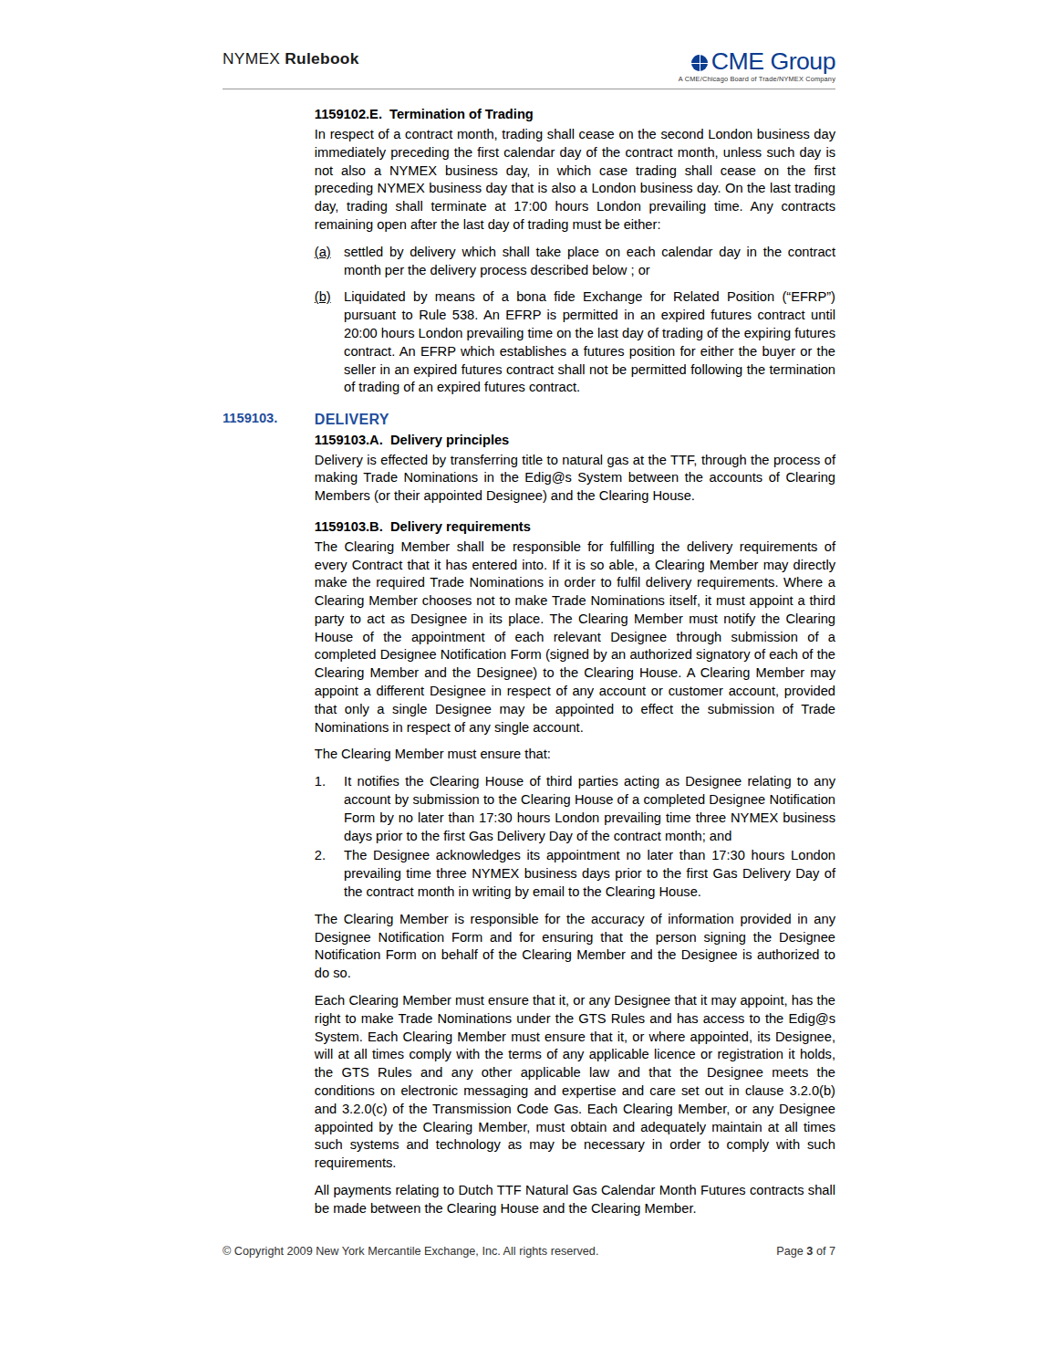NYMEX Rulebook
CME Group
A CME/Chicago Board of Trade/NYMEX Company
1159102.E. Termination of Trading
In respect of a contract month, trading shall cease on the second London business day immediately preceding the first calendar day of the contract month, unless such day is not also a NYMEX business day, in which case trading shall cease on the first preceding NYMEX business day that is also a London business day. On the last trading day, trading shall terminate at 17:00 hours London prevailing time. Any contracts remaining open after the last day of trading must be either:
(a) settled by delivery which shall take place on each calendar day in the contract month per the delivery process described below ; or
(b) Liquidated by means of a bona fide Exchange for Related Position (“EFRP”) pursuant to Rule 538. An EFRP is permitted in an expired futures contract until 20:00 hours London prevailing time on the last day of trading of the expiring futures contract. An EFRP which establishes a futures position for either the buyer or the seller in an expired futures contract shall not be permitted following the termination of trading of an expired futures contract.
1159103.
DELIVERY
1159103.A. Delivery principles
Delivery is effected by transferring title to natural gas at the TTF, through the process of making Trade Nominations in the Edig@s System between the accounts of Clearing Members (or their appointed Designee) and the Clearing House.
1159103.B. Delivery requirements
The Clearing Member shall be responsible for fulfilling the delivery requirements of every Contract that it has entered into. If it is so able, a Clearing Member may directly make the required Trade Nominations in order to fulfil delivery requirements. Where a Clearing Member chooses not to make Trade Nominations itself, it must appoint a third party to act as Designee in its place. The Clearing Member must notify the Clearing House of the appointment of each relevant Designee through submission of a completed Designee Notification Form (signed by an authorized signatory of each of the Clearing Member and the Designee) to the Clearing House. A Clearing Member may appoint a different Designee in respect of any account or customer account, provided that only a single Designee may be appointed to effect the submission of Trade Nominations in respect of any single account.
The Clearing Member must ensure that:
1. It notifies the Clearing House of third parties acting as Designee relating to any account by submission to the Clearing House of a completed Designee Notification Form by no later than 17:30 hours London prevailing time three NYMEX business days prior to the first Gas Delivery Day of the contract month; and
2. The Designee acknowledges its appointment no later than 17:30 hours London prevailing time three NYMEX business days prior to the first Gas Delivery Day of the contract month in writing by email to the Clearing House.
The Clearing Member is responsible for the accuracy of information provided in any Designee Notification Form and for ensuring that the person signing the Designee Notification Form on behalf of the Clearing Member and the Designee is authorized to do so.
Each Clearing Member must ensure that it, or any Designee that it may appoint, has the right to make Trade Nominations under the GTS Rules and has access to the Edig@s System. Each Clearing Member must ensure that it, or where appointed, its Designee, will at all times comply with the terms of any applicable licence or registration it holds, the GTS Rules and any other applicable law and that the Designee meets the conditions on electronic messaging and expertise and care set out in clause 3.2.0(b) and 3.2.0(c) of the Transmission Code Gas. Each Clearing Member, or any Designee appointed by the Clearing Member, must obtain and adequately maintain at all times such systems and technology as may be necessary in order to comply with such requirements.
All payments relating to Dutch TTF Natural Gas Calendar Month Futures contracts shall be made between the Clearing House and the Clearing Member.
© Copyright 2009 New York Mercantile Exchange, Inc. All rights reserved.
Page 3 of 7